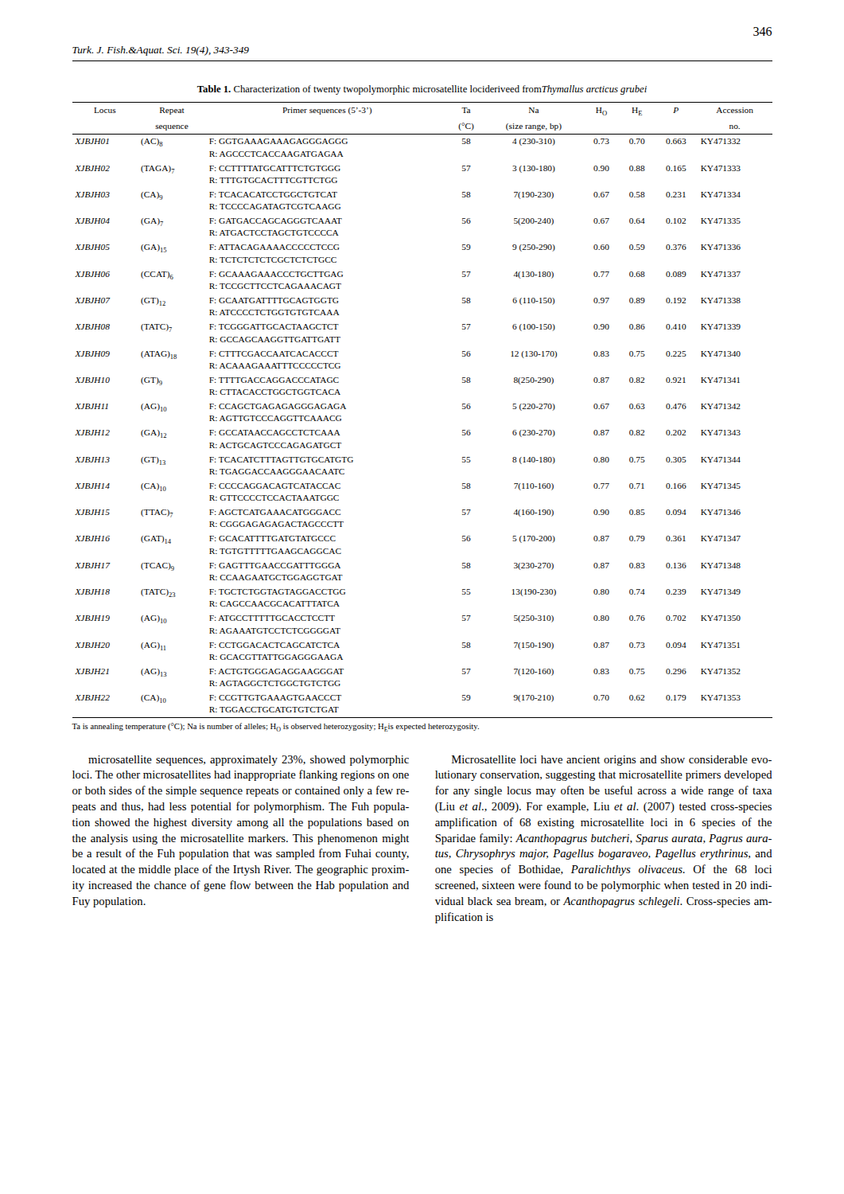346
Turk. J. Fish.&Aquat. Sci. 19(4), 343-349
Table 1. Characterization of twenty twopolymorphic microsatellite locideriveed fromThymallus arcticus grubei
| Locus | Repeat | Primer sequences (5’-3’) | Ta | Na | H O | H E | P | Accession |
| --- | --- | --- | --- | --- | --- | --- | --- | --- |
| | sequence | | (°C) | (size range, bp) | | | | no. |
| XJBJH01 | (AC) 8 | F: GGTGAAAGAAAGAGGGAGGG R: AGCCCTCACCAAGATGAGAA | 58 | 4 (230-310) | 0.73 | 0.70 | 0.663 | KY471332 |
| XJBJH02 | (TAGA) 7 | F: CCTTTTATGCATTTCTGTGGG R: TTTGTGCACTTTCGTTCTGG | 57 | 3 (130-180) | 0.90 | 0.88 | 0.165 | KY471333 |
| XJBJH03 | (CA) 9 | F: TCACACATCCTGGCTGTCAT R: TCCCCAGATAGTCGTCAAGG | 58 | 7(190-230) | 0.67 | 0.58 | 0.231 | KY471334 |
| XJBJH04 | (GA) 7 | F: GATGACCAGCAGGGTCAAAT R: ATGACTCCTAGCTGTCCCCA | 56 | 5(200-240) | 0.67 | 0.64 | 0.102 | KY471335 |
| XJBJH05 | (GA) 15 | F: ATTACAGAAAACCCCCTCCG R: TCTCTCTCTCGCTCTCTGCC | 59 | 9 (250-290) | 0.60 | 0.59 | 0.376 | KY471336 |
| XJBJH06 | (CCAT) 6 | F: GCAAAGAAACCCTGCTTGAG R: TCCGCTTCCTCAGAAACAGT | 57 | 4(130-180) | 0.77 | 0.68 | 0.089 | KY471337 |
| XJBJH07 | (GT) 12 | F: GCAATGATTTTGCAGTGGTG R: ATCCCCTCTGGTGTGTCAAA | 58 | 6 (110-150) | 0.97 | 0.89 | 0.192 | KY471338 |
| XJBJH08 | (TATC) 7 | F: TCGGGATTGCACTAAGCTCT R: GCCAGCAAGGTTGATTGATT | 57 | 6 (100-150) | 0.90 | 0.86 | 0.410 | KY471339 |
| XJBJH09 | (ATAG) 18 | F: CTTTCGACCAATCACACCCT R: ACAAAGAAATTTCCCCCTCG | 56 | 12 (130-170) | 0.83 | 0.75 | 0.225 | KY471340 |
| XJBJH10 | (GT) 9 | F: TTTTGACCAGGACCCATAGC R: CTTACACCTGGCTGGTCACA | 58 | 8(250-290) | 0.87 | 0.82 | 0.921 | KY471341 |
| XJBJH11 | (AG) 10 | F: CCAGCTGAGAGAGGGAGAGA R: AGTTGTCCCAGGTTCAAACG | 56 | 5 (220-270) | 0.67 | 0.63 | 0.476 | KY471342 |
| XJBJH12 | (GA) 12 | F: GCCATAACCAGCCTCTCAAA R: ACTGCAGTCCCAGAGATGCT | 56 | 6 (230-270) | 0.87 | 0.82 | 0.202 | KY471343 |
| XJBJH13 | (GT) 13 | F: TCACATCTTTAGTTGTGCATGTG R: TGAGGACCAAGGGAACAATC | 55 | 8 (140-180) | 0.80 | 0.75 | 0.305 | KY471344 |
| XJBJH14 | (CA) 10 | F: CCCCAGGACAGTCATACCAC R: GTTCCCCTCCACTAAATGGC | 58 | 7(110-160) | 0.77 | 0.71 | 0.166 | KY471345 |
| XJBJH15 | (TTAC) 7 | F: AGCTCATGAAACATGGGACC R: CGGGAGAGAGACTAGCCCTT | 57 | 4(160-190) | 0.90 | 0.85 | 0.094 | KY471346 |
| XJBJH16 | (GAT) 14 | F: GCACATTTTGATGTATGCCC R: TGTGTTTTTGAAGCAGGCAC | 56 | 5 (170-200) | 0.87 | 0.79 | 0.361 | KY471347 |
| XJBJH17 | (TCAC) 9 | F: GAGTTTGAACCGATTTGGGA R: CCAAGAATGCTGGAGGTGAT | 58 | 3(230-270) | 0.87 | 0.83 | 0.136 | KY471348 |
| XJBJH18 | (TATC) 23 | F: TGCTCTGGTAGTAGGACCTGG R: CAGCCAACGCACATTTATCA | 55 | 13(190-230) | 0.80 | 0.74 | 0.239 | KY471349 |
| XJBJH19 | (AG) 10 | F: ATGCCTTTTTGCACCTCCTT R: AGAAATGTCCTCTCGGGGAT | 57 | 5(250-310) | 0.80 | 0.76 | 0.702 | KY471350 |
| XJBJH20 | (AG) 11 | F: CCTGGACACTCAGCATCTCA R: GCACGTTATTGGAGGGAAGA | 58 | 7(150-190) | 0.87 | 0.73 | 0.094 | KY471351 |
| XJBJH21 | (AG) 13 | F: ACTGTGGGAGAGGAAGGGAT R: AGTAGGCTCTGGCTGTCTGG | 57 | 7(120-160) | 0.83 | 0.75 | 0.296 | KY471352 |
| XJBJH22 | (CA) 10 | F: CCGTTGTGAAAGTGAACCCT R: TGGACCTGCATGTGTCTGAT | 59 | 9(170-210) | 0.70 | 0.62 | 0.179 | KY471353 |
Ta is annealing temperature (°C); Na is number of alleles; HO is observed heterozygosity; HEis expected heterozygosity.
microsatellite sequences, approximately 23%, showed polymorphic loci. The other microsatellites had inappropriate flanking regions on one or both sides of the simple sequence repeats or contained only a few repeats and thus, had less potential for polymorphism. The Fuh population showed the highest diversity among all the populations based on the analysis using the microsatellite markers. This phenomenon might be a result of the Fuh population that was sampled from Fuhai county, located at the middle place of the Irtysh River. The geographic proximity increased the chance of gene flow between the Hab population and Fuy population.
Microsatellite loci have ancient origins and show considerable evolutionary conservation, suggesting that microsatellite primers developed for any single locus may often be useful across a wide range of taxa (Liu et al., 2009). For example, Liu et al. (2007) tested cross-species amplification of 68 existing microsatellite loci in 6 species of the Sparidae family: Acanthopagrus butcheri, Sparus aurata, Pagrus auratus, Chrysophrys major, Pagellus bogaraveo, Pagellus erythrinus, and one species of Bothidae, Paralichthys olivaceus. Of the 68 loci screened, sixteen were found to be polymorphic when tested in 20 individual black sea bream, or Acanthopagrus schlegeli. Cross-species amplification is